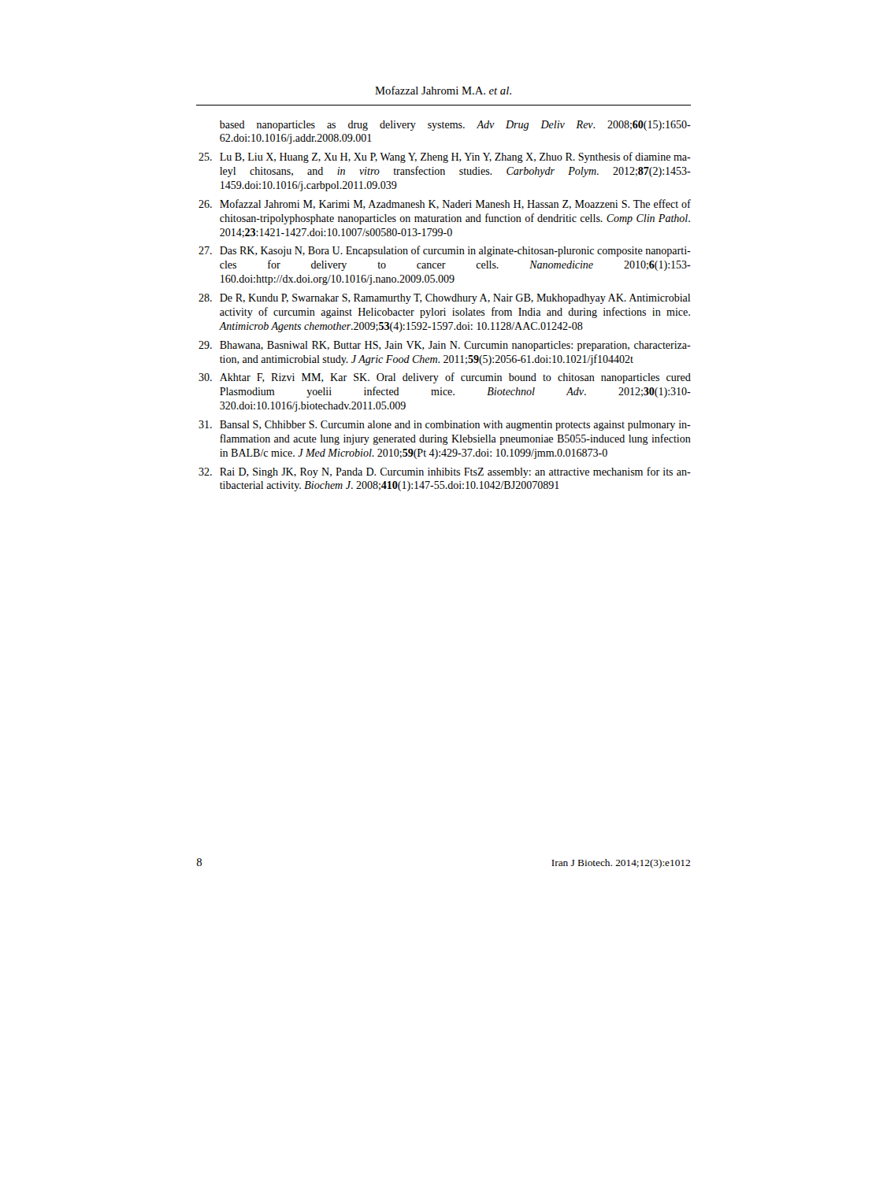Mofazzal Jahromi M.A. et al.
based nanoparticles as drug delivery systems. Adv Drug Deliv Rev. 2008;60(15):1650-62.doi:10.1016/j.addr.2008.09.001
25. Lu B, Liu X, Huang Z, Xu H, Xu P, Wang Y, Zheng H, Yin Y, Zhang X, Zhuo R. Synthesis of diamine maleyl chitosans, and in vitro transfection studies. Carbohydr Polym. 2012;87(2):1453-1459.doi:10.1016/j.carbpol.2011.09.039
26. Mofazzal Jahromi M, Karimi M, Azadmanesh K, Naderi Manesh H, Hassan Z, Moazzeni S. The effect of chitosan-tripolyphosphate nanoparticles on maturation and function of dendritic cells. Comp Clin Pathol. 2014;23:1421-1427.doi:10.1007/s00580-013-1799-0
27. Das RK, Kasoju N, Bora U. Encapsulation of curcumin in alginate-chitosan-pluronic composite nanoparticles for delivery to cancer cells. Nanomedicine 2010;6(1):153-160.doi:http://dx.doi.org/10.1016/j.nano.2009.05.009
28. De R, Kundu P, Swarnakar S, Ramamurthy T, Chowdhury A, Nair GB, Mukhopadhyay AK. Antimicrobial activity of curcumin against Helicobacter pylori isolates from India and during infections in mice. Antimicrob Agents chemother.2009;53(4):1592-1597.doi: 10.1128/AAC.01242-08
29. Bhawana, Basniwal RK, Buttar HS, Jain VK, Jain N. Curcumin nanoparticles: preparation, characterization, and antimicrobial study. J Agric Food Chem. 2011;59(5):2056-61.doi:10.1021/jf104402t
30. Akhtar F, Rizvi MM, Kar SK. Oral delivery of curcumin bound to chitosan nanoparticles cured Plasmodium yoelii infected mice. Biotechnol Adv. 2012;30(1):310-320.doi:10.1016/j.biotechadv.2011.05.009
31. Bansal S, Chhibber S. Curcumin alone and in combination with augmentin protects against pulmonary inflammation and acute lung injury generated during Klebsiella pneumoniae B5055-induced lung infection in BALB/c mice. J Med Microbiol. 2010;59(Pt 4):429-37.doi: 10.1099/jmm.0.016873-0
32. Rai D, Singh JK, Roy N, Panda D. Curcumin inhibits FtsZ assembly: an attractive mechanism for its antibacterial activity. Biochem J. 2008;410(1):147-55.doi:10.1042/BJ20070891
8
Iran J Biotech. 2014;12(3):e1012